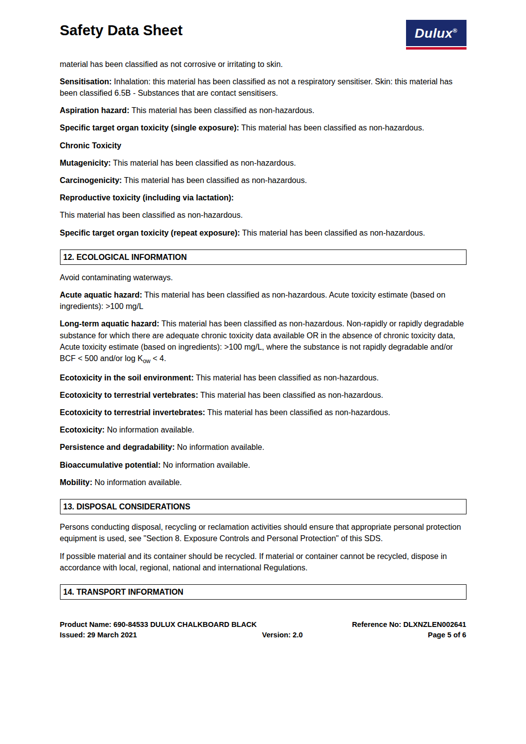Safety Data Sheet
Dulux®
material has been classified as not corrosive or irritating to skin.
Sensitisation: Inhalation: this material has been classified as not a respiratory sensitiser. Skin: this material has been classified 6.5B - Substances that are contact sensitisers.
Aspiration hazard: This material has been classified as non-hazardous.
Specific target organ toxicity (single exposure): This material has been classified as non-hazardous.
Chronic Toxicity
Mutagenicity: This material has been classified as non-hazardous.
Carcinogenicity: This material has been classified as non-hazardous.
Reproductive toxicity (including via lactation):
This material has been classified as non-hazardous.
Specific target organ toxicity (repeat exposure): This material has been classified as non-hazardous.
12. ECOLOGICAL INFORMATION
Avoid contaminating waterways.
Acute aquatic hazard: This material has been classified as non-hazardous. Acute toxicity estimate (based on ingredients): >100 mg/L
Long-term aquatic hazard: This material has been classified as non-hazardous. Non-rapidly or rapidly degradable substance for which there are adequate chronic toxicity data available OR in the absence of chronic toxicity data, Acute toxicity estimate (based on ingredients): >100 mg/L, where the substance is not rapidly degradable and/or BCF < 500 and/or log Kow < 4.
Ecotoxicity in the soil environment: This material has been classified as non-hazardous.
Ecotoxicity to terrestrial vertebrates: This material has been classified as non-hazardous.
Ecotoxicity to terrestrial invertebrates: This material has been classified as non-hazardous.
Ecotoxicity: No information available.
Persistence and degradability: No information available.
Bioaccumulative potential: No information available.
Mobility: No information available.
13. DISPOSAL CONSIDERATIONS
Persons conducting disposal, recycling or reclamation activities should ensure that appropriate personal protection equipment is used, see "Section 8. Exposure Controls and Personal Protection" of this SDS.
If possible material and its container should be recycled. If material or container cannot be recycled, dispose in accordance with local, regional, national and international Regulations.
14. TRANSPORT INFORMATION
Product Name: 690-84533 DULUX CHALKBOARD BLACK Reference No: DLXNZLEN002641
Issued: 29 March 2021 Version: 2.0 Page 5 of 6